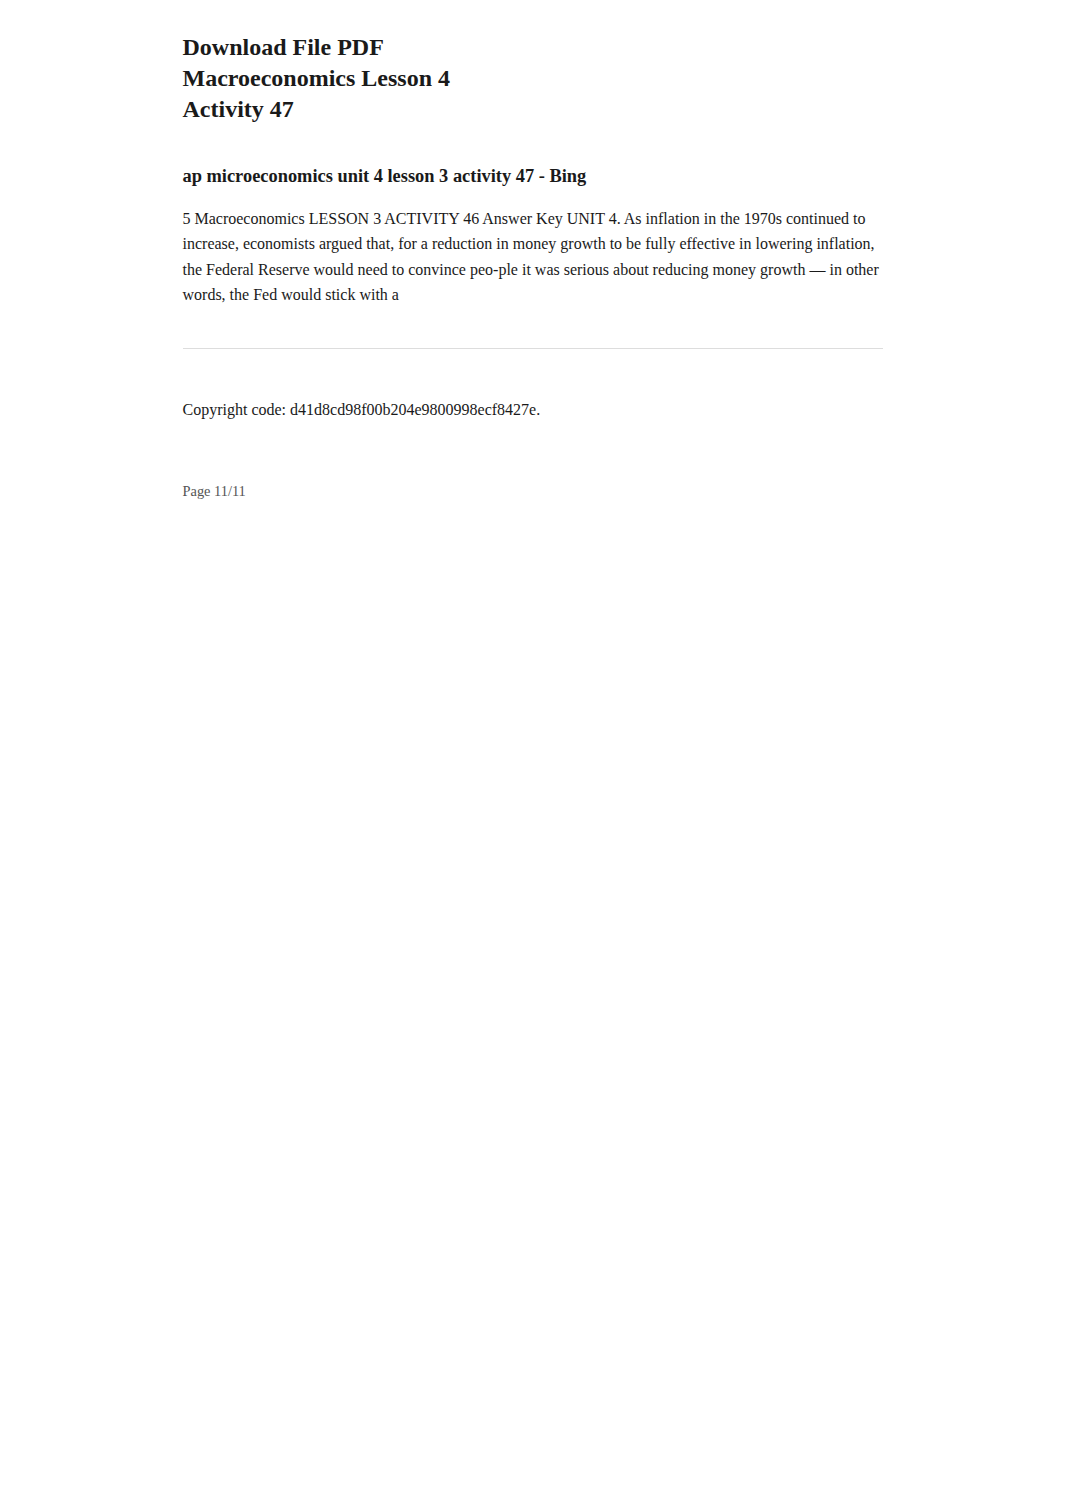Download File PDF Macroeconomics Lesson 4 Activity 47
ap microeconomics unit 4 lesson 3 activity 47 - Bing
5 Macroeconomics LESSON 3 ACTIVITY 46 Answer Key UNIT 4. As inflation in the 1970s continued to increase, economists argued that, for a reduction in money growth to be fully effective in lowering inflation, the Federal Reserve would need to convince peo-ple it was serious about reducing money growth — in other words, the Fed would stick with a
Copyright code: d41d8cd98f00b204e9800998ecf8427e.
Page 11/11